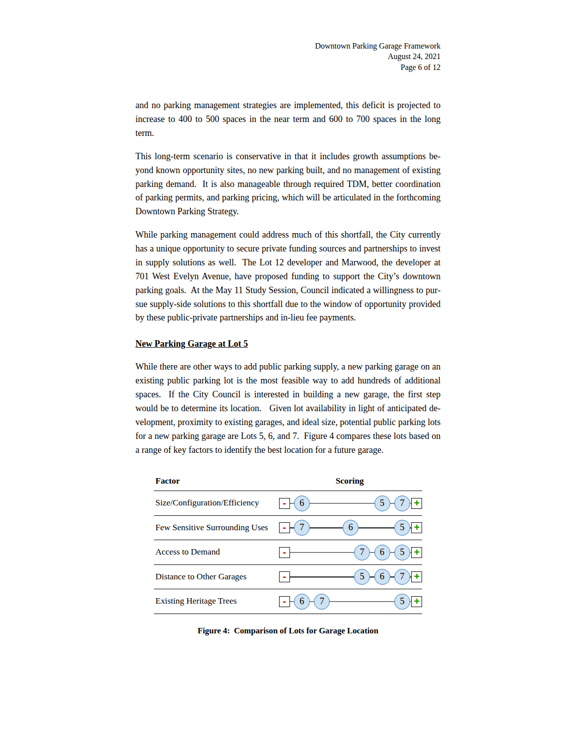Downtown Parking Garage Framework
August 24, 2021
Page 6 of 12
and no parking management strategies are implemented, this deficit is projected to increase to 400 to 500 spaces in the near term and 600 to 700 spaces in the long term.
This long-term scenario is conservative in that it includes growth assumptions beyond known opportunity sites, no new parking built, and no management of existing parking demand. It is also manageable through required TDM, better coordination of parking permits, and parking pricing, which will be articulated in the forthcoming Downtown Parking Strategy.
While parking management could address much of this shortfall, the City currently has a unique opportunity to secure private funding sources and partnerships to invest in supply solutions as well. The Lot 12 developer and Marwood, the developer at 701 West Evelyn Avenue, have proposed funding to support the City’s downtown parking goals. At the May 11 Study Session, Council indicated a willingness to pursue supply-side solutions to this shortfall due to the window of opportunity provided by these public-private partnerships and in-lieu fee payments.
New Parking Garage at Lot 5
While there are other ways to add public parking supply, a new parking garage on an existing public parking lot is the most feasible way to add hundreds of additional spaces. If the City Council is interested in building a new garage, the first step would be to determine its location. Given lot availability in light of anticipated development, proximity to existing garages, and ideal size, potential public parking lots for a new parking garage are Lots 5, 6, and 7. Figure 4 compares these lots based on a range of key factors to identify the best location for a future garage.
| Factor | Scoring |
| --- | --- |
| Size/Configuration/Efficiency | - + 6 5 7 |
| Few Sensitive Surrounding Uses | - + 7 6 5 |
| Access to Demand | - + 7 6 5 |
| Distance to Other Garages | - + 5 6 7 |
| Existing Heritage Trees | - + 6 7 5 |
Figure 4: Comparison of Lots for Garage Location